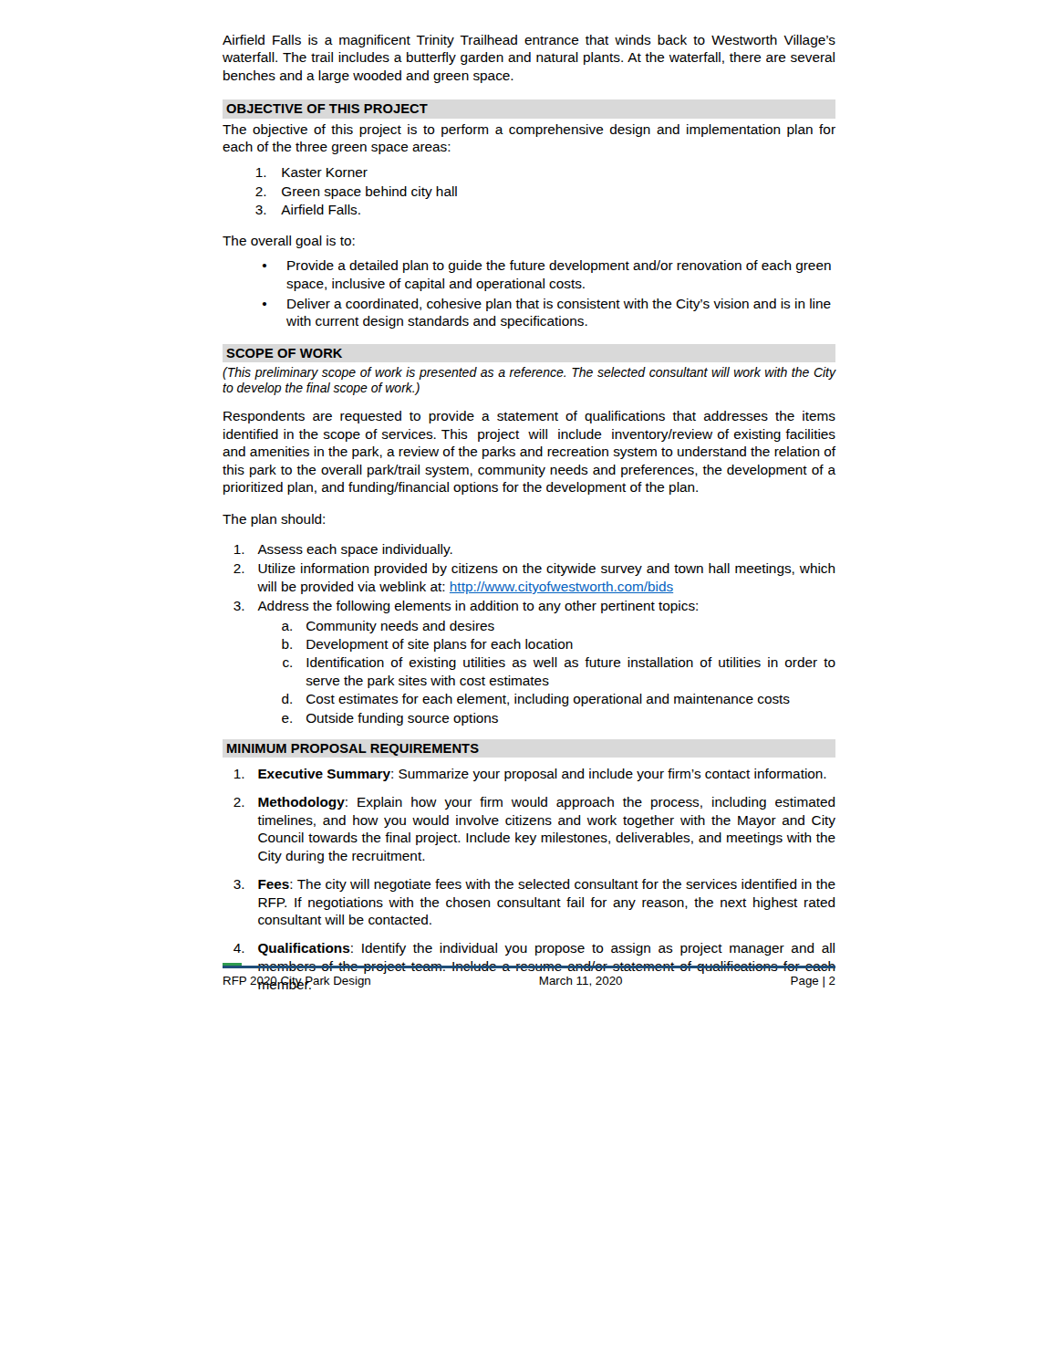Airfield Falls is a magnificent Trinity Trailhead entrance that winds back to Westworth Village’s waterfall. The trail includes a butterfly garden and natural plants. At the waterfall, there are several benches and a large wooded and green space.
OBJECTIVE OF THIS PROJECT
The objective of this project is to perform a comprehensive design and implementation plan for each of the three green space areas:
Kaster Korner
Green space behind city hall
Airfield Falls.
The overall goal is to:
•Provide a detailed plan to guide the future development and/or renovation of each green space, inclusive of capital and operational costs.
•Deliver a coordinated, cohesive plan that is consistent with the City’s vision and is in line with current design standards and specifications.
SCOPE OF WORK
(This preliminary scope of work is presented as a reference. The selected consultant will work with the City to develop the final scope of work.)
Respondents are requested to provide a statement of qualifications that addresses the items identified in the scope of services. This project will include inventory/review of existing facilities and amenities in the park, a review of the parks and recreation system to understand the relation of this park to the overall park/trail system, community needs and preferences, the development of a prioritized plan, and funding/financial options for the development of the plan.
The plan should:
Assess each space individually.
Utilize information provided by citizens on the citywide survey and town hall meetings, which will be provided via weblink at: http://www.cityofwestworth.com/bids
Address the following elements in addition to any other pertinent topics:
Community needs and desires
Development of site plans for each location
Identification of existing utilities as well as future installation of utilities in order to serve the park sites with cost estimates
Cost estimates for each element, including operational and maintenance costs
Outside funding source options
MINIMUM PROPOSAL REQUIREMENTS
Executive Summary: Summarize your proposal and include your firm’s contact information.
Methodology: Explain how your firm would approach the process, including estimated timelines, and how you would involve citizens and work together with the Mayor and City Council towards the final project. Include key milestones, deliverables, and meetings with the City during the recruitment.
Fees: The city will negotiate fees with the selected consultant for the services identified in the RFP. If negotiations with the chosen consultant fail for any reason, the next highest rated consultant will be contacted.
Qualifications: Identify the individual you propose to assign as project manager and all members of the project team. Include a resume and/or statement of qualifications for each member.
RFP 2020 City Park Design
March 11, 2020
Page | 2